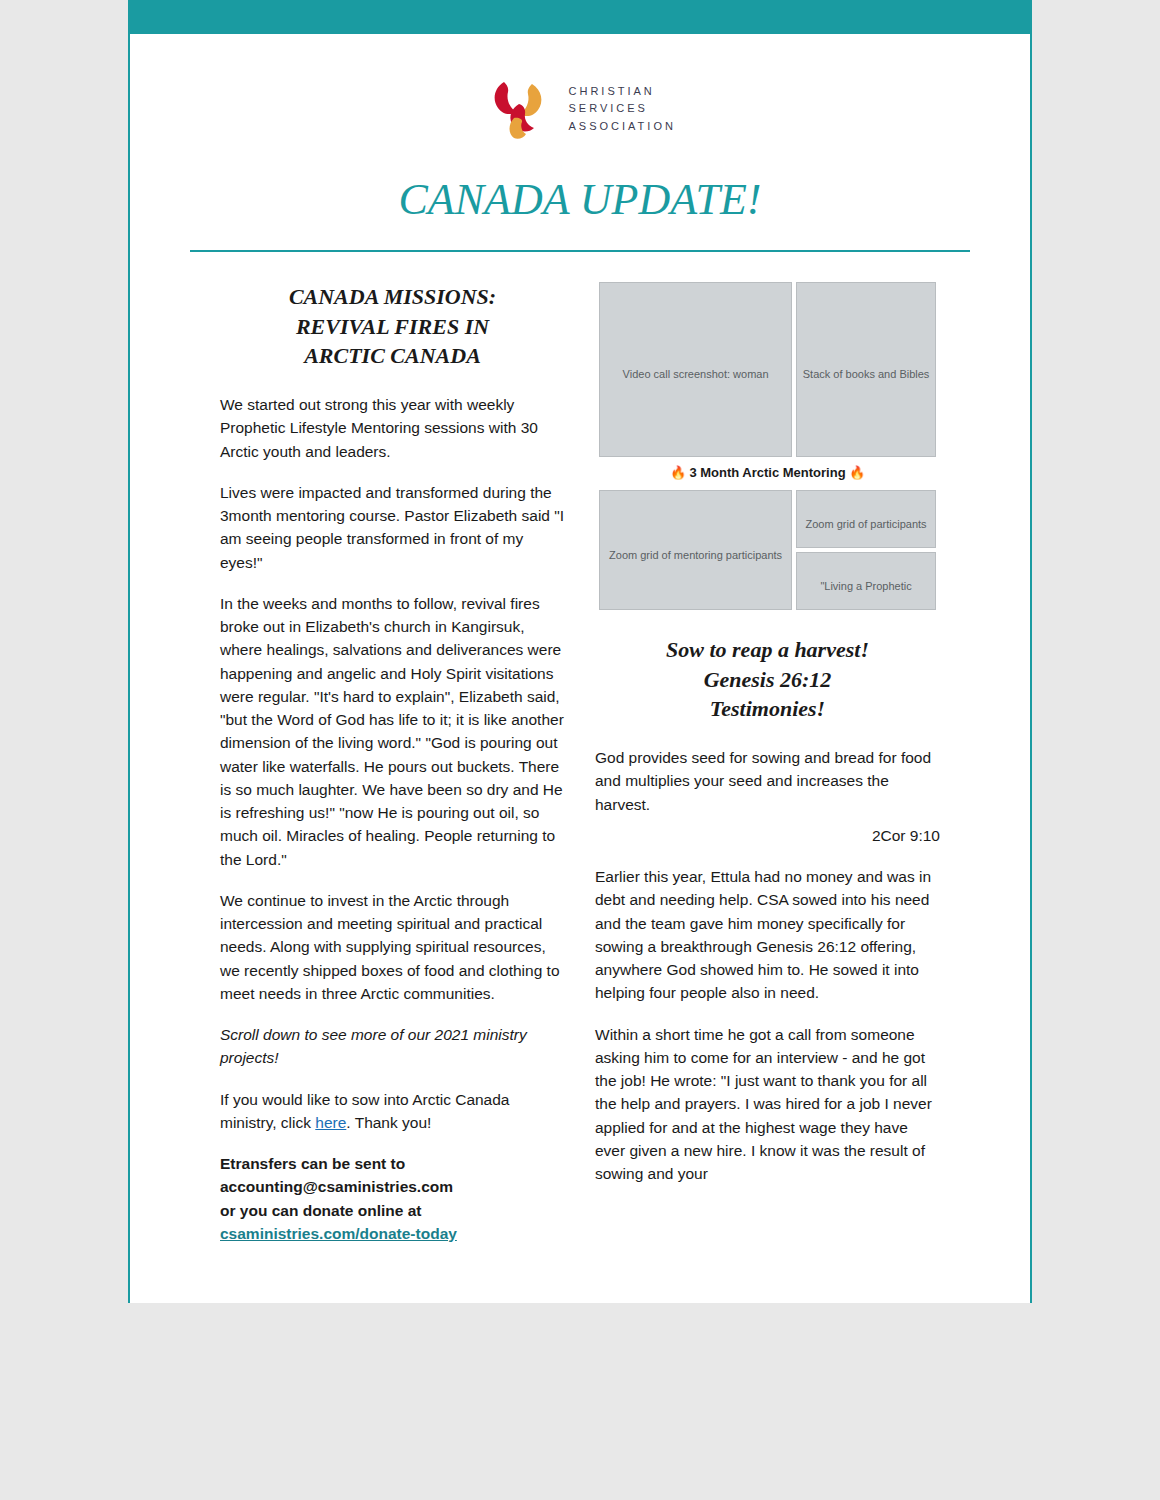CHRISTIAN
SERVICES
ASSOCIATION
CANADA UPDATE!
CANADA MISSIONS:
REVIVAL FIRES IN
ARCTIC CANADA
We started out strong this year with weekly Prophetic Lifestyle Mentoring sessions with 30 Arctic youth and leaders.
Lives were impacted and transformed during the 3month mentoring course. Pastor Elizabeth said "I am seeing people transformed in front of my eyes!"
In the weeks and months to follow, revival fires broke out in Elizabeth's church in Kangirsuk, where healings, salvations and deliverances were happening and angelic and Holy Spirit visitations were regular. "It's hard to explain", Elizabeth said, "but the Word of God has life to it; it is like another dimension of the living word." "God is pouring out water like waterfalls. He pours out buckets. There is so much laughter. We have been so dry and He is refreshing us!" "now He is pouring out oil, so much oil. Miracles of healing. People returning to the Lord."
We continue to invest in the Arctic through intercession and meeting spiritual and practical needs. Along with supplying spiritual resources, we recently shipped boxes of food and clothing to meet needs in three Arctic communities.
Scroll down to see more of our 2021 ministry projects!
If you would like to sow into Arctic Canada ministry, click here. Thank you!
Etransfers can be sent to accounting@csaministries.com
or you can donate online at
csaministries.com/donate-today
Video call screenshot: woman speaking with participant thumbnails
Stack of books and Bibles with "Decree" banner
🔥 3 Month Arctic Mentoring 🔥
Zoom grid of mentoring participants
Zoom grid of participants
"Living a Prophetic Lifestyle" slide
Sow to reap a harvest!
Genesis 26:12
Testimonies!
God provides seed for sowing and bread for food and multiplies your seed and increases the harvest.
2Cor 9:10
Earlier this year, Ettula had no money and was in debt and needing help. CSA sowed into his need and the team gave him money specifically for sowing a breakthrough Genesis 26:12 offering, anywhere God showed him to. He sowed it into helping four people also in need.
Within a short time he got a call from someone asking him to come for an interview - and he got the job! He wrote: "I just want to thank you for all the help and prayers. I was hired for a job I never applied for and at the highest wage they have ever given a new hire. I know it was the result of sowing and your